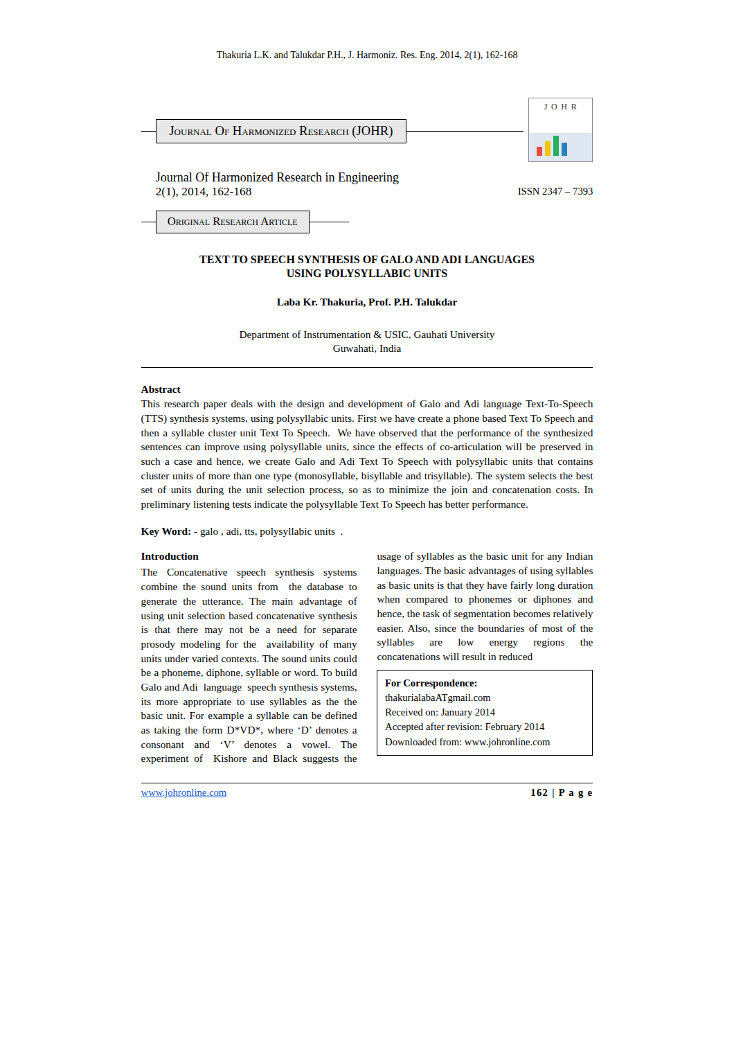Thakuria L.K. and Talukdar P.H., J. Harmoniz. Res. Eng. 2014, 2(1), 162-168
Journal Of Harmonized Research (JOHR)
J O H R
Journal Of Harmonized Research in Engineering
2(1), 2014, 162-168
ISSN 2347 – 7393
Original Research Article
Text to Speech Synthesis of Galo and Adi Languages
Using Polysyllabic Units
Laba Kr. Thakuria, Prof. P.H. Talukdar
Department of Instrumentation & USIC, Gauhati University
Guwahati, India
Abstract
This research paper deals with the design and development of Galo and Adi language Text-To-Speech (TTS) synthesis systems, using polysyllabic units. First we have create a phone based Text To Speech and then a syllable cluster unit Text To Speech. We have observed that the performance of the synthesized sentences can improve using polysyllable units, since the effects of co-articulation will be preserved in such a case and hence, we create Galo and Adi Text To Speech with polysyllabic units that contains cluster units of more than one type (monosyllable, bisyllable and trisyllable). The system selects the best set of units during the unit selection process, so as to minimize the join and concatenation costs. In preliminary listening tests indicate the polysyllable Text To Speech has better performance.
Key Word: - galo , adi, tts, polysyllabic units .
Introduction
The Concatenative speech synthesis systems combine the sound units from the database to generate the utterance. The main advantage of using unit selection based concatenative synthesis is that there may not be a need for separate prosody modeling for the availability of many units under varied contexts. The sound units could be a phoneme, diphone, syllable or word. To build Galo and Adi language speech synthesis systems, its more appropriate to use syllables as the the basic unit. For example a syllable can be defined as taking the form D*VD*, where ‘D’ denotes a consonant and ‘V’ denotes a vowel. The experiment of Kishore and Black suggests the usage of syllables as the basic unit for any Indian languages. The basic advantages of using syllables as basic units is that they have fairly long duration when compared to phonemes or diphones and hence, the task of segmentation becomes relatively easier. Also, since the boundaries of most of the syllables are low energy regions the concatenations will result in reduced
For Correspondence:
thakurialabaATgmail.com
Received on: January 2014
Accepted after revision: February 2014
Downloaded from: www.johronline.com
www.johronline.com
162 | P a g e